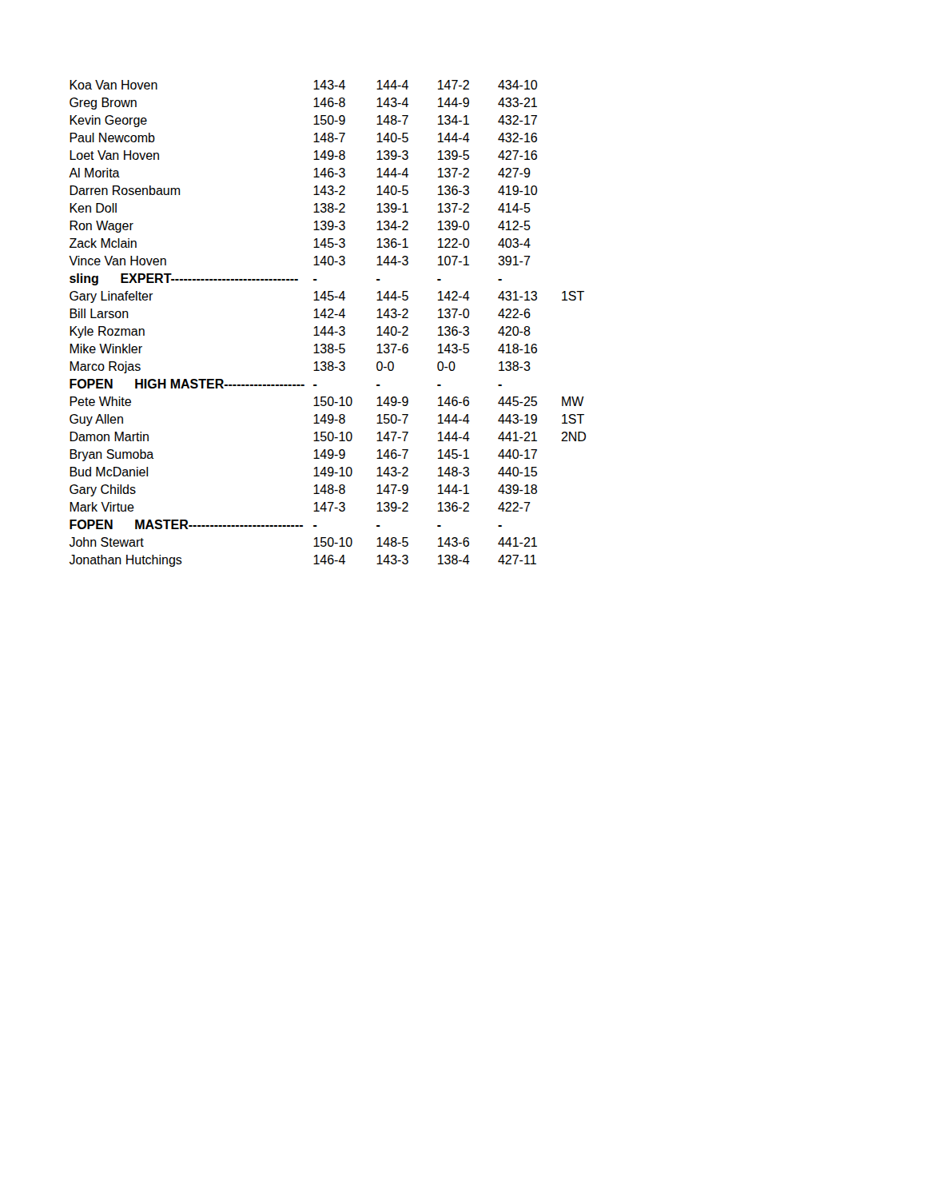| Koa Van Hoven | 143-4 | 144-4 | 147-2 | 434-10 | |
| Greg Brown | 146-8 | 143-4 | 144-9 | 433-21 | |
| Kevin George | 150-9 | 148-7 | 134-1 | 432-17 | |
| Paul Newcomb | 148-7 | 140-5 | 144-4 | 432-16 | |
| Loet Van Hoven | 149-8 | 139-3 | 139-5 | 427-16 | |
| Al Morita | 146-3 | 144-4 | 137-2 | 427-9 | |
| Darren Rosenbaum | 143-2 | 140-5 | 136-3 | 419-10 | |
| Ken Doll | 138-2 | 139-1 | 137-2 | 414-5 | |
| Ron Wager | 139-3 | 134-2 | 139-0 | 412-5 | |
| Zack Mclain | 145-3 | 136-1 | 122-0 | 403-4 | |
| Vince Van Hoven | 140-3 | 144-3 | 107-1 | 391-7 | |
| sling EXPERT------------------------------ | - | - | - | - | |
| Gary Linafelter | 145-4 | 144-5 | 142-4 | 431-13 | 1ST |
| Bill Larson | 142-4 | 143-2 | 137-0 | 422-6 | |
| Kyle Rozman | 144-3 | 140-2 | 136-3 | 420-8 | |
| Mike Winkler | 138-5 | 137-6 | 143-5 | 418-16 | |
| Marco Rojas | 138-3 | 0-0 | 0-0 | 138-3 | |
| FOPEN HIGH MASTER------------------- | - | - | - | - | |
| Pete White | 150-10 | 149-9 | 146-6 | 445-25 | MW |
| Guy Allen | 149-8 | 150-7 | 144-4 | 443-19 | 1ST |
| Damon Martin | 150-10 | 147-7 | 144-4 | 441-21 | 2ND |
| Bryan Sumoba | 149-9 | 146-7 | 145-1 | 440-17 | |
| Bud McDaniel | 149-10 | 143-2 | 148-3 | 440-15 | |
| Gary Childs | 148-8 | 147-9 | 144-1 | 439-18 | |
| Mark Virtue | 147-3 | 139-2 | 136-2 | 422-7 | |
| FOPEN MASTER--------------------------- | - | - | - | - | |
| John Stewart | 150-10 | 148-5 | 143-6 | 441-21 | |
| Jonathan Hutchings | 146-4 | 143-3 | 138-4 | 427-11 | |